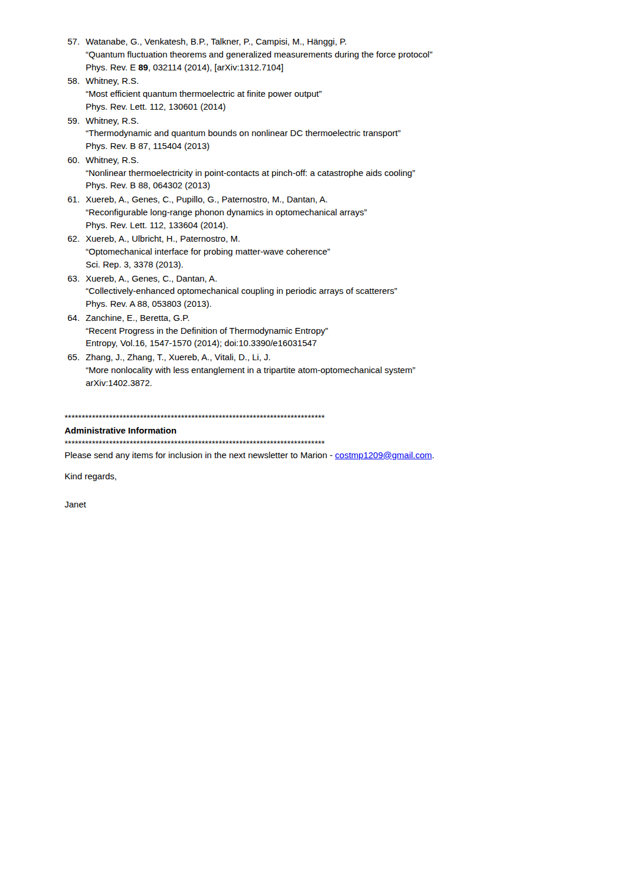Watanabe, G., Venkatesh, B.P., Talkner, P., Campisi, M., Hänggi, P.
“Quantum fluctuation theorems and generalized measurements during the force protocol”
Phys. Rev. E 89, 032114 (2014), [arXiv:1312.7104]
Whitney, R.S.
“Most efficient quantum thermoelectric at finite power output”
Phys. Rev. Lett. 112, 130601 (2014)
Whitney, R.S.
“Thermodynamic and quantum bounds on nonlinear DC thermoelectric transport”
Phys. Rev. B 87, 115404 (2013)
Whitney, R.S.
“Nonlinear thermoelectricity in point-contacts at pinch-off: a catastrophe aids cooling”
Phys. Rev. B 88, 064302 (2013)
Xuereb, A., Genes, C., Pupillo, G., Paternostro, M., Dantan, A.
“Reconfigurable long-range phonon dynamics in optomechanical arrays”
Phys. Rev. Lett. 112, 133604 (2014).
Xuereb, A., Ulbricht, H., Paternostro, M.
“Optomechanical interface for probing matter-wave coherence”
Sci. Rep. 3, 3378 (2013).
Xuereb, A., Genes, C., Dantan, A.
“Collectively-enhanced optomechanical coupling in periodic arrays of scatterers”
Phys. Rev. A 88, 053803 (2013).
Zanchine, E., Beretta, G.P.
“Recent Progress in the Definition of Thermodynamic Entropy”
Entropy, Vol.16, 1547-1570 (2014); doi:10.3390/e16031547
Zhang, J., Zhang, T., Xuereb, A., Vitali, D., Li, J.
“More nonlocality with less entanglement in a tripartite atom-optomechanical system”
arXiv:1402.3872.
****************************************************************************
Administrative Information
****************************************************************************
Please send any items for inclusion in the next newsletter to Marion - costmp1209@gmail.com.
Kind regards,
Janet